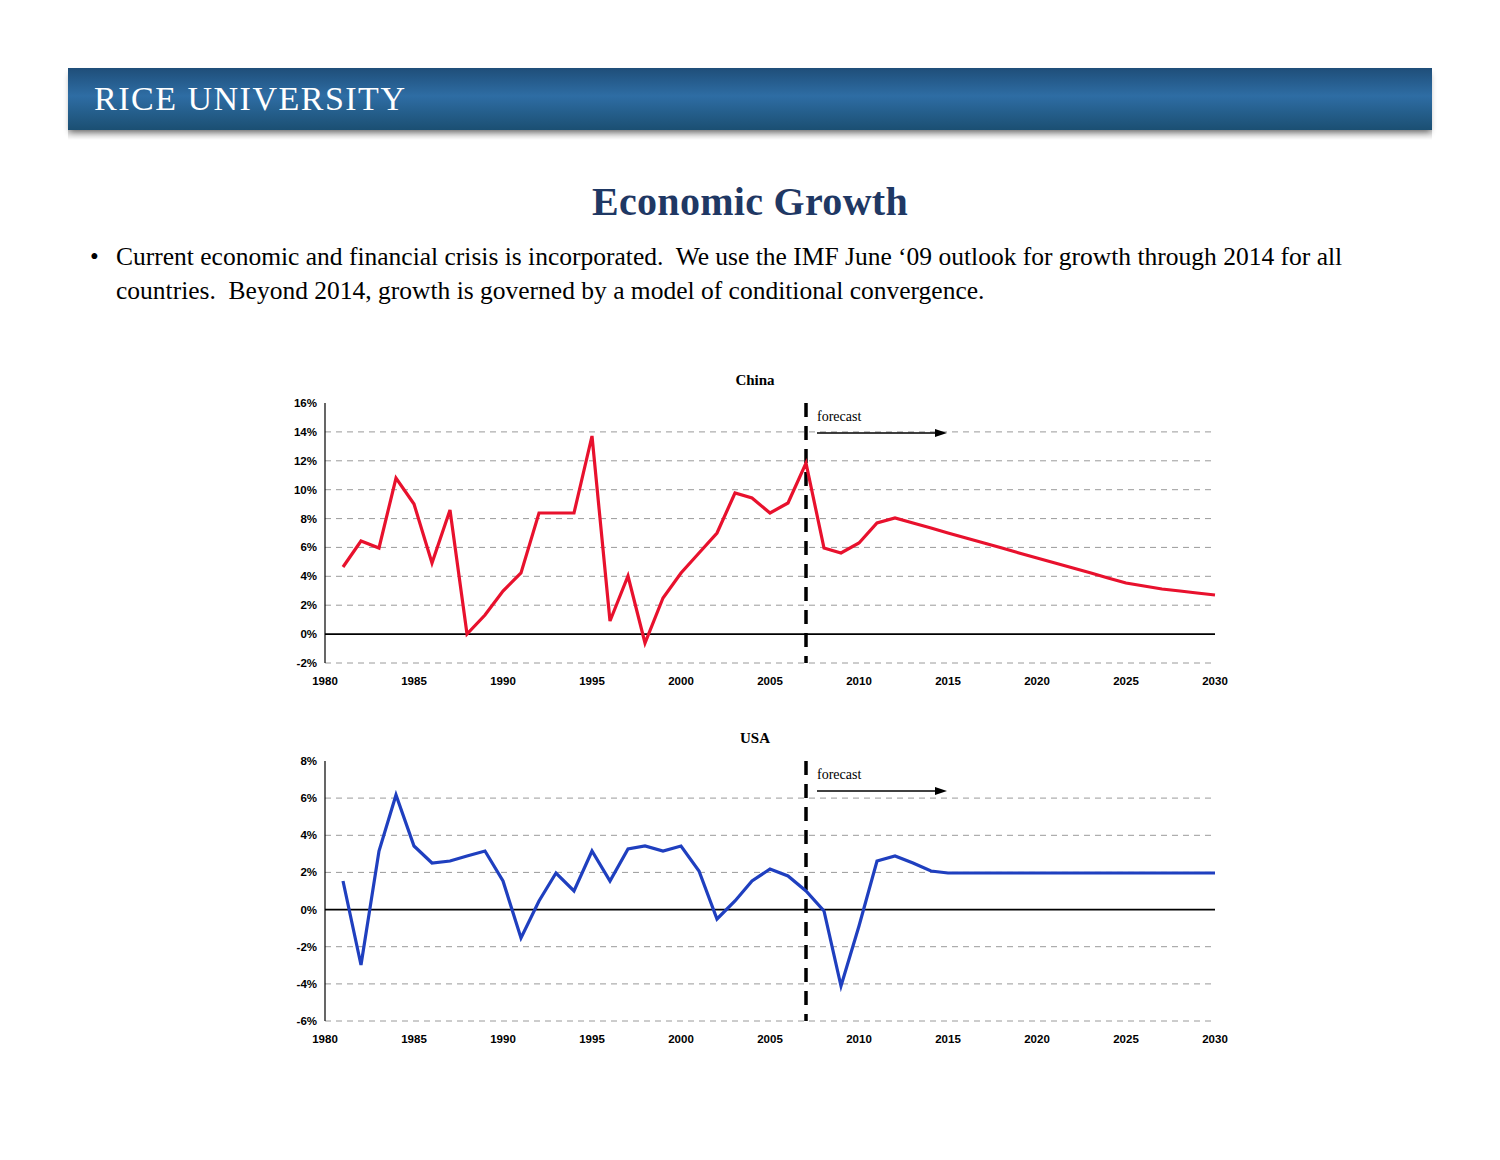RICE UNIVERSITY
Economic Growth
Current economic and financial crisis is incorporated. We use the IMF June ‘09 outlook for growth through 2014 for all countries. Beyond 2014, growth is governed by a model of conditional convergence.
China
16% 14% 12% 10% 8% 6% 4% 2% 0% -2% 1980 1985 1990 1995 2000 2005 2010 2015 2020 2025 2030 forecast
USA
8% 6% 4% 2% 0% -2% -4% -6% 1980 1985 1990 1995 2000 2005 2010 2015 2020 2025 2030 forecast